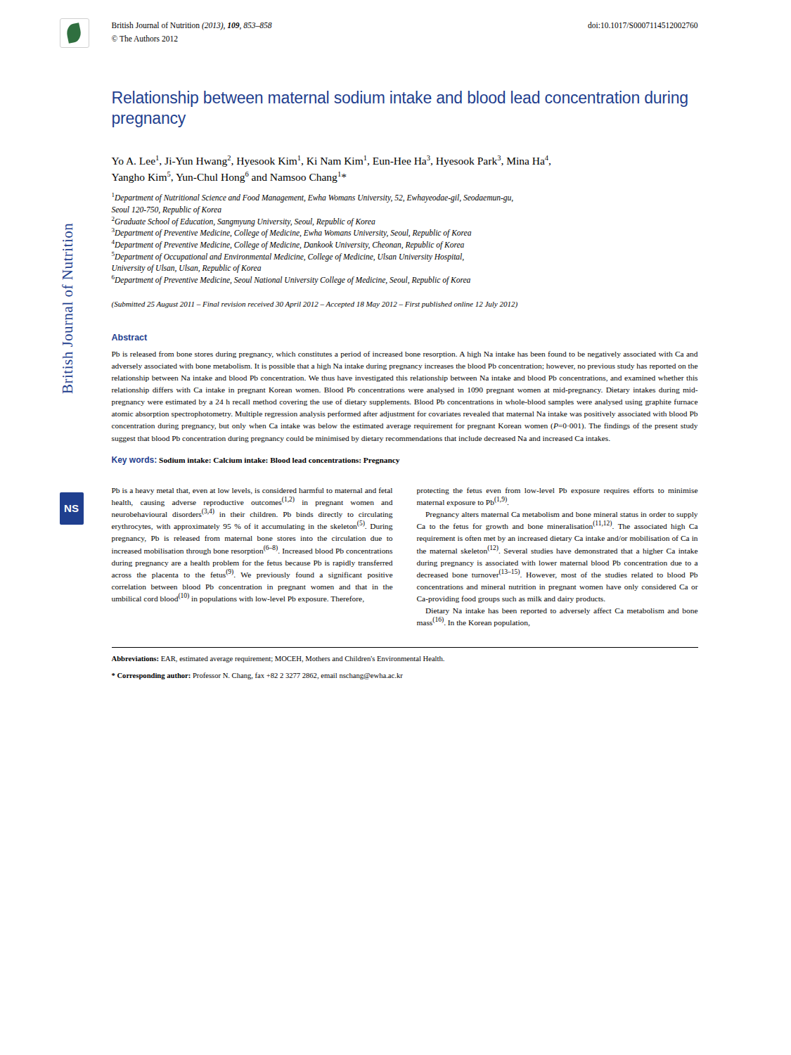https://doi.org/10.1017/S0007114512002760 Published online by Cambridge University Press
British Journal of Nutrition
British Journal of Nutrition (2013), 109, 853–858
doi:10.1017/S0007114512002760
© The Authors 2012
Relationship between maternal sodium intake and blood lead concentration during pregnancy
Yo A. Lee1, Ji-Yun Hwang2, Hyesook Kim1, Ki Nam Kim1, Eun-Hee Ha3, Hyesook Park3, Mina Ha4,
Yangho Kim5, Yun-Chul Hong6 and Namsoo Chang1*
1Department of Nutritional Science and Food Management, Ewha Womans University, 52, Ewhayeodae-gil, Seodaemun-gu,
Seoul 120-750, Republic of Korea
2Graduate School of Education, Sangmyung University, Seoul, Republic of Korea
3Department of Preventive Medicine, College of Medicine, Ewha Womans University, Seoul, Republic of Korea
4Department of Preventive Medicine, College of Medicine, Dankook University, Cheonan, Republic of Korea
5Department of Occupational and Environmental Medicine, College of Medicine, Ulsan University Hospital,
University of Ulsan, Ulsan, Republic of Korea
6Department of Preventive Medicine, Seoul National University College of Medicine, Seoul, Republic of Korea
(Submitted 25 August 2011 – Final revision received 30 April 2012 – Accepted 18 May 2012 – First published online 12 July 2012)
Abstract
Pb is released from bone stores during pregnancy, which constitutes a period of increased bone resorption. A high Na intake has been found to be negatively associated with Ca and adversely associated with bone metabolism. It is possible that a high Na intake during pregnancy increases the blood Pb concentration; however, no previous study has reported on the relationship between Na intake and blood Pb concentration. We thus have investigated this relationship between Na intake and blood Pb concentrations, and examined whether this relationship differs with Ca intake in pregnant Korean women. Blood Pb concentrations were analysed in 1090 pregnant women at mid-pregnancy. Dietary intakes during mid-pregnancy were estimated by a 24 h recall method covering the use of dietary supplements. Blood Pb concentrations in whole-blood samples were analysed using graphite furnace atomic absorption spectrophotometry. Multiple regression analysis performed after adjustment for covariates revealed that maternal Na intake was positively associated with blood Pb concentration during pregnancy, but only when Ca intake was below the estimated average requirement for pregnant Korean women (P=0·001). The findings of the present study suggest that blood Pb concentration during pregnancy could be minimised by dietary recommendations that include decreased Na and increased Ca intakes.
Key words: Sodium intake: Calcium intake: Blood lead concentrations: Pregnancy
Pb is a heavy metal that, even at low levels, is considered harmful to maternal and fetal health, causing adverse reproductive outcomes(1,2) in pregnant women and neurobehavioural disorders(3,4) in their children. Pb binds directly to circulating erythrocytes, with approximately 95 % of it accumulating in the skeleton(5). During pregnancy, Pb is released from maternal bone stores into the circulation due to increased mobilisation through bone resorption(6–8). Increased blood Pb concentrations during pregnancy are a health problem for the fetus because Pb is rapidly transferred across the placenta to the fetus(9). We previously found a significant positive correlation between blood Pb concentration in pregnant women and that in the umbilical cord blood(10) in populations with low-level Pb exposure. Therefore,
protecting the fetus even from low-level Pb exposure requires efforts to minimise maternal exposure to Pb(1,9).
Pregnancy alters maternal Ca metabolism and bone mineral status in order to supply Ca to the fetus for growth and bone mineralisation(11,12). The associated high Ca requirement is often met by an increased dietary Ca intake and/or mobilisation of Ca in the maternal skeleton(12). Several studies have demonstrated that a higher Ca intake during pregnancy is associated with lower maternal blood Pb concentration due to a decreased bone turnover(13–15). However, most of the studies related to blood Pb concentrations and mineral nutrition in pregnant women have only considered Ca or Ca-providing food groups such as milk and dairy products.
Dietary Na intake has been reported to adversely affect Ca metabolism and bone mass(16). In the Korean population,
Abbreviations: EAR, estimated average requirement; MOCEH, Mothers and Children's Environmental Health.
* Corresponding author: Professor N. Chang, fax +82 2 3277 2862, email nschang@ewha.ac.kr